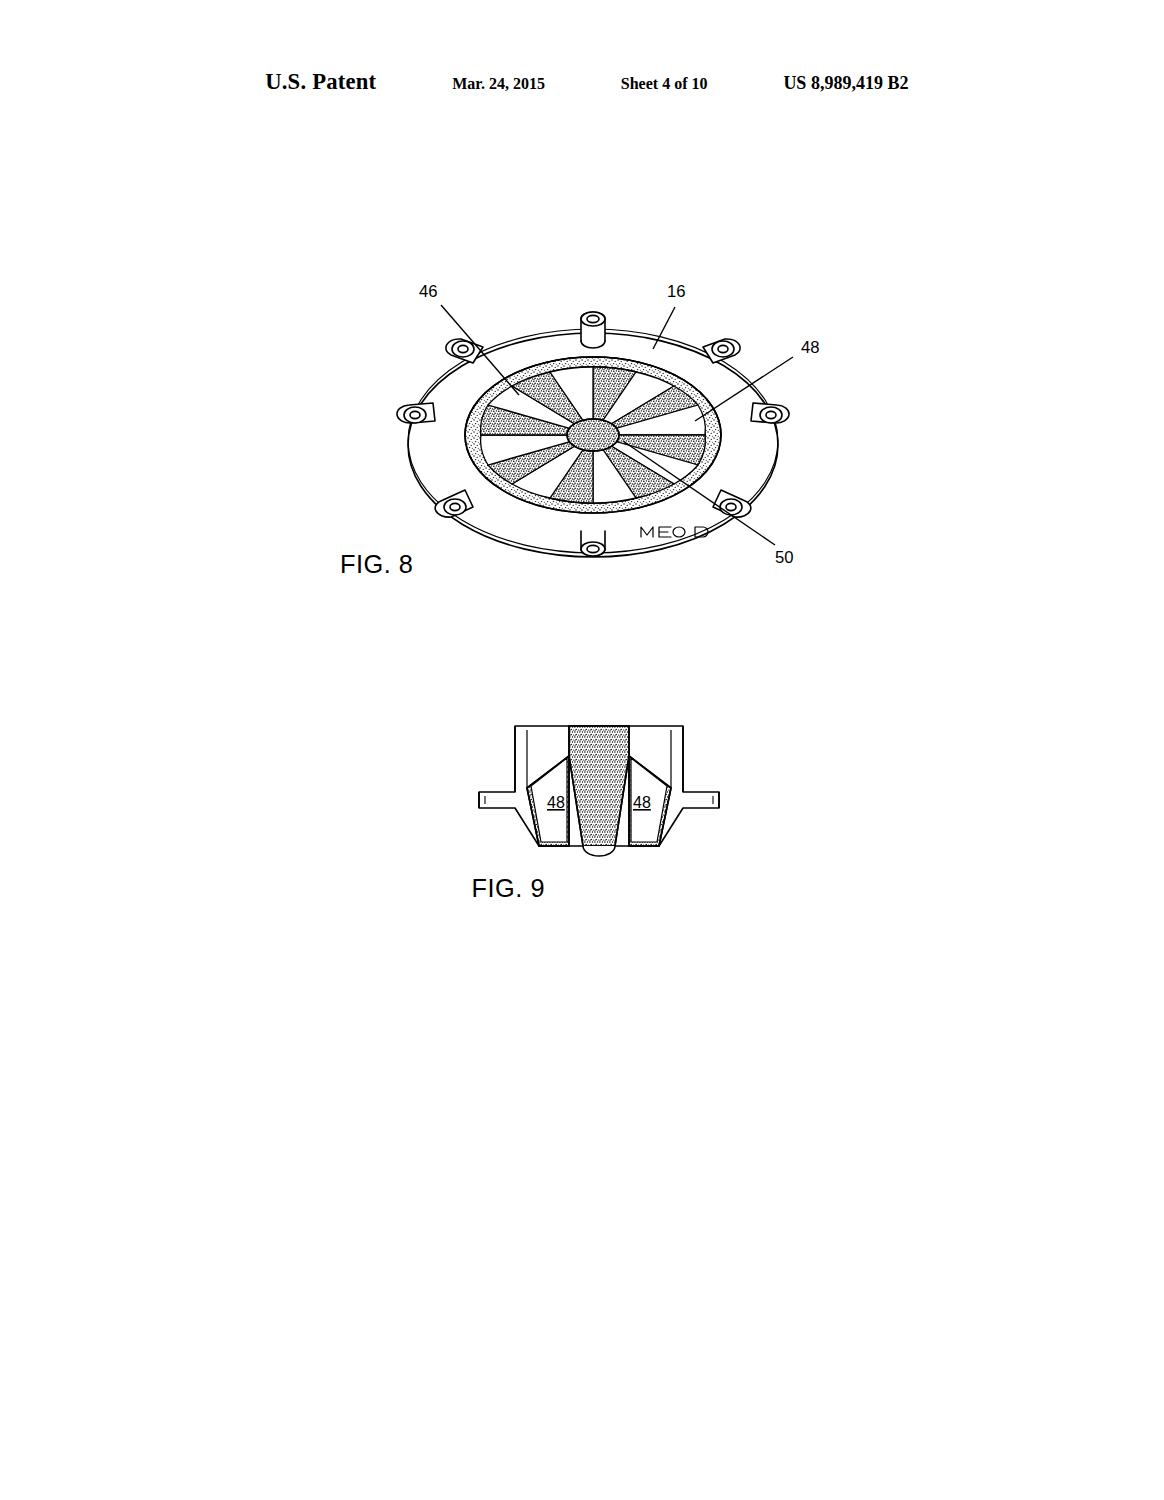U.S. Patent Mar. 24, 2015 Sheet 4 of 10 US 8,989,419 B2
16 46 48 50
FIG. 8
48 48
FIG. 9